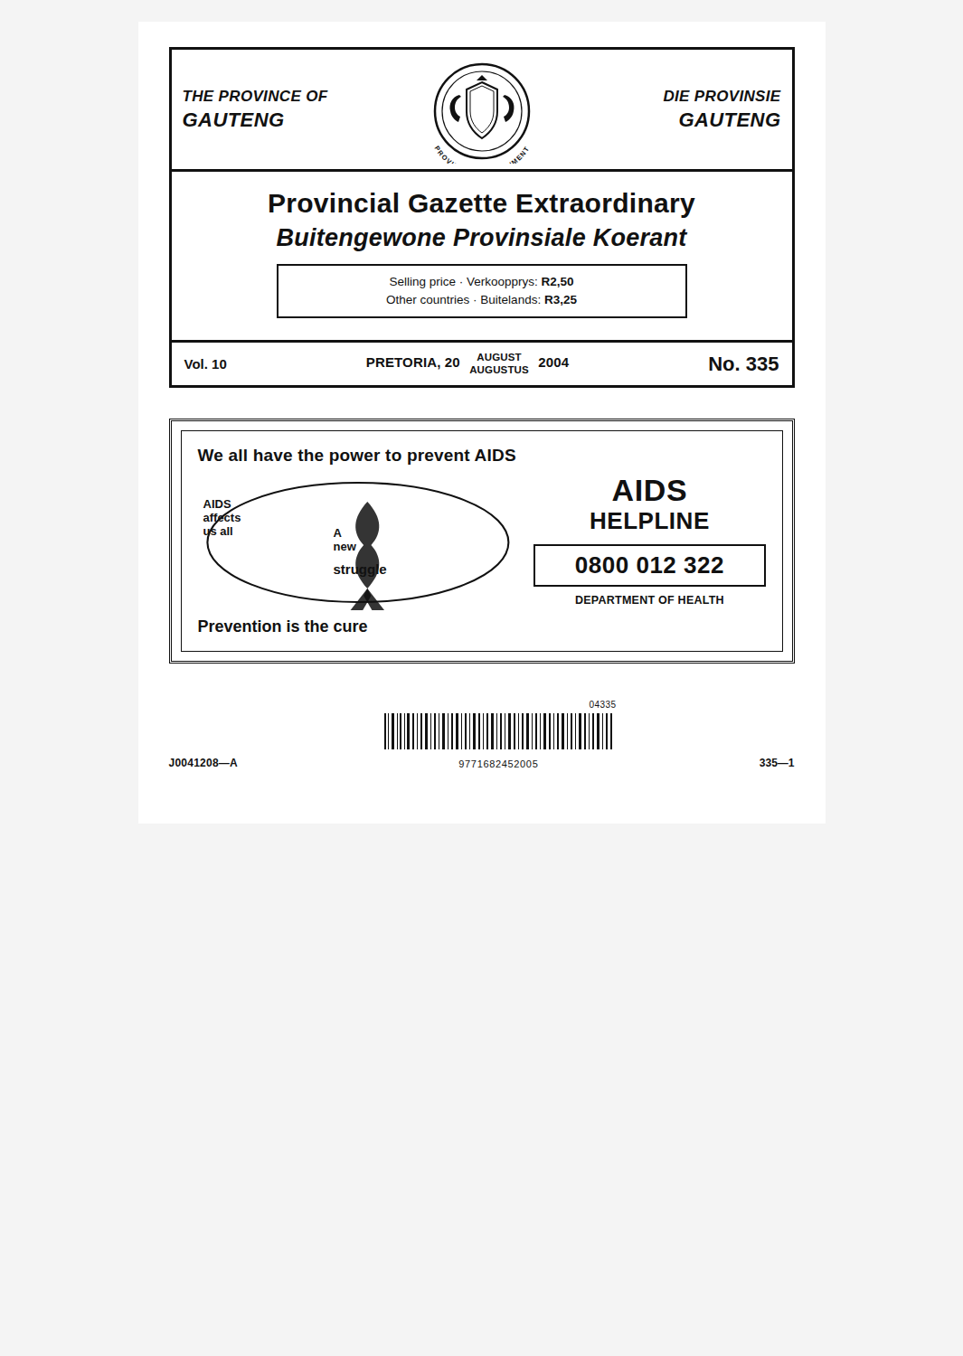The Province of
Gauteng
PROVINCIAL GOVERNMENT
Die Provinsie
Gauteng
Provincial Gazette Extraordinary
Buitengewone Provinsiale Koerant
Selling price · Verkoopprys: R2,50
Other countries · Buitelands: R3,25
Vol. 10
PRETORIA, 20 AUGUST
AUGUSTUS 2004
No. 335
We all have the power to prevent AIDS
AIDS
affects
us all
A
new
struggle
Prevention is the cure
AIDS
HELPLINE
0800 012 322
DEPARTMENT OF HEALTH
J0041208—A
04335
9771682452005
335—1